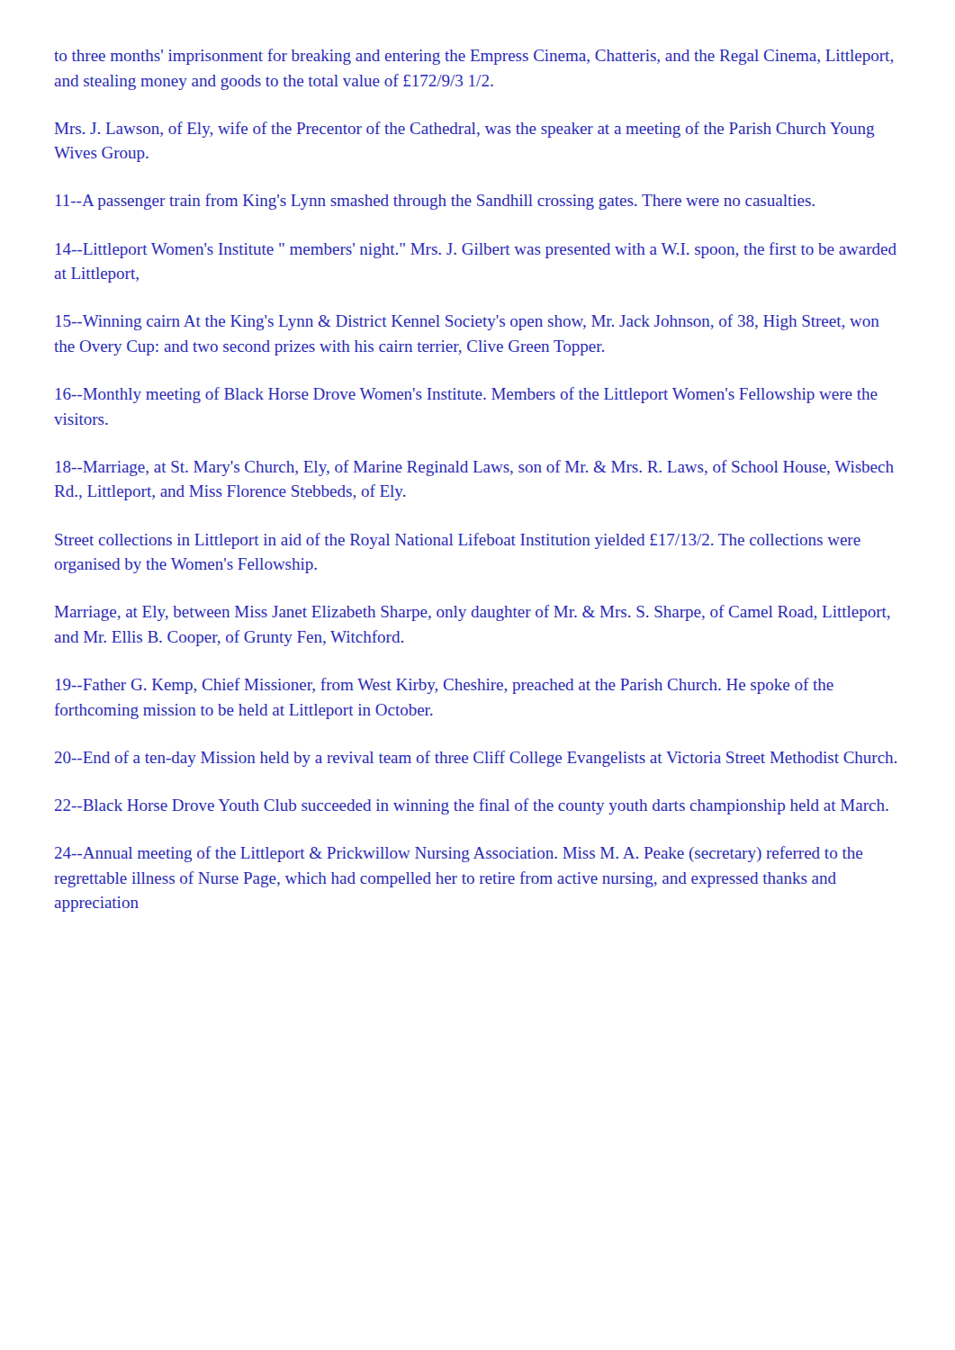to three months' imprisonment for breaking and entering the Empress Cinema, Chatteris, and the Regal Cinema, Littleport, and stealing money and goods to the total value of £172/9/3 1/2.
Mrs. J. Lawson, of Ely, wife of the Precentor of the Cathedral, was the speaker at a meeting of the Parish Church Young Wives Group.
11--A passenger train from King's Lynn smashed through the Sandhill crossing gates. There were no casualties.
14--Littleport Women's Institute " members' night." Mrs. J. Gilbert was presented with a W.I. spoon, the first to be awarded at Littleport,
15--Winning cairn At the King's Lynn & District Kennel Society's open show, Mr. Jack Johnson, of 38, High Street, won the Overy Cup: and two second prizes with his cairn terrier, Clive Green Topper.
16--Monthly meeting of Black Horse Drove Women's Institute. Members of the Littleport Women's Fellowship were the visitors.
18--Marriage, at St. Mary's Church, Ely, of Marine Reginald Laws, son of Mr. & Mrs. R. Laws, of School House, Wisbech Rd., Littleport, and Miss Florence Stebbeds, of Ely.
Street collections in Littleport in aid of the Royal National Lifeboat Institution yielded £17/13/2. The collections were organised by the Women's Fellowship.
Marriage, at Ely, between Miss Janet Elizabeth Sharpe, only daughter of Mr. & Mrs. S. Sharpe, of Camel Road, Littleport, and Mr. Ellis B. Cooper, of Grunty Fen, Witchford.
19--Father G. Kemp, Chief Missioner, from West Kirby, Cheshire, preached at the Parish Church. He spoke of the forthcoming mission to be held at Littleport in October.
20--End of a ten-day Mission held by a revival team of three Cliff College Evangelists at Victoria Street Methodist Church.
22--Black Horse Drove Youth Club succeeded in winning the final of the county youth darts championship held at March.
24--Annual meeting of the Littleport & Prickwillow Nursing Association. Miss M. A. Peake (secretary) referred to the regrettable illness of Nurse Page, which had compelled her to retire from active nursing, and expressed thanks and appreciation